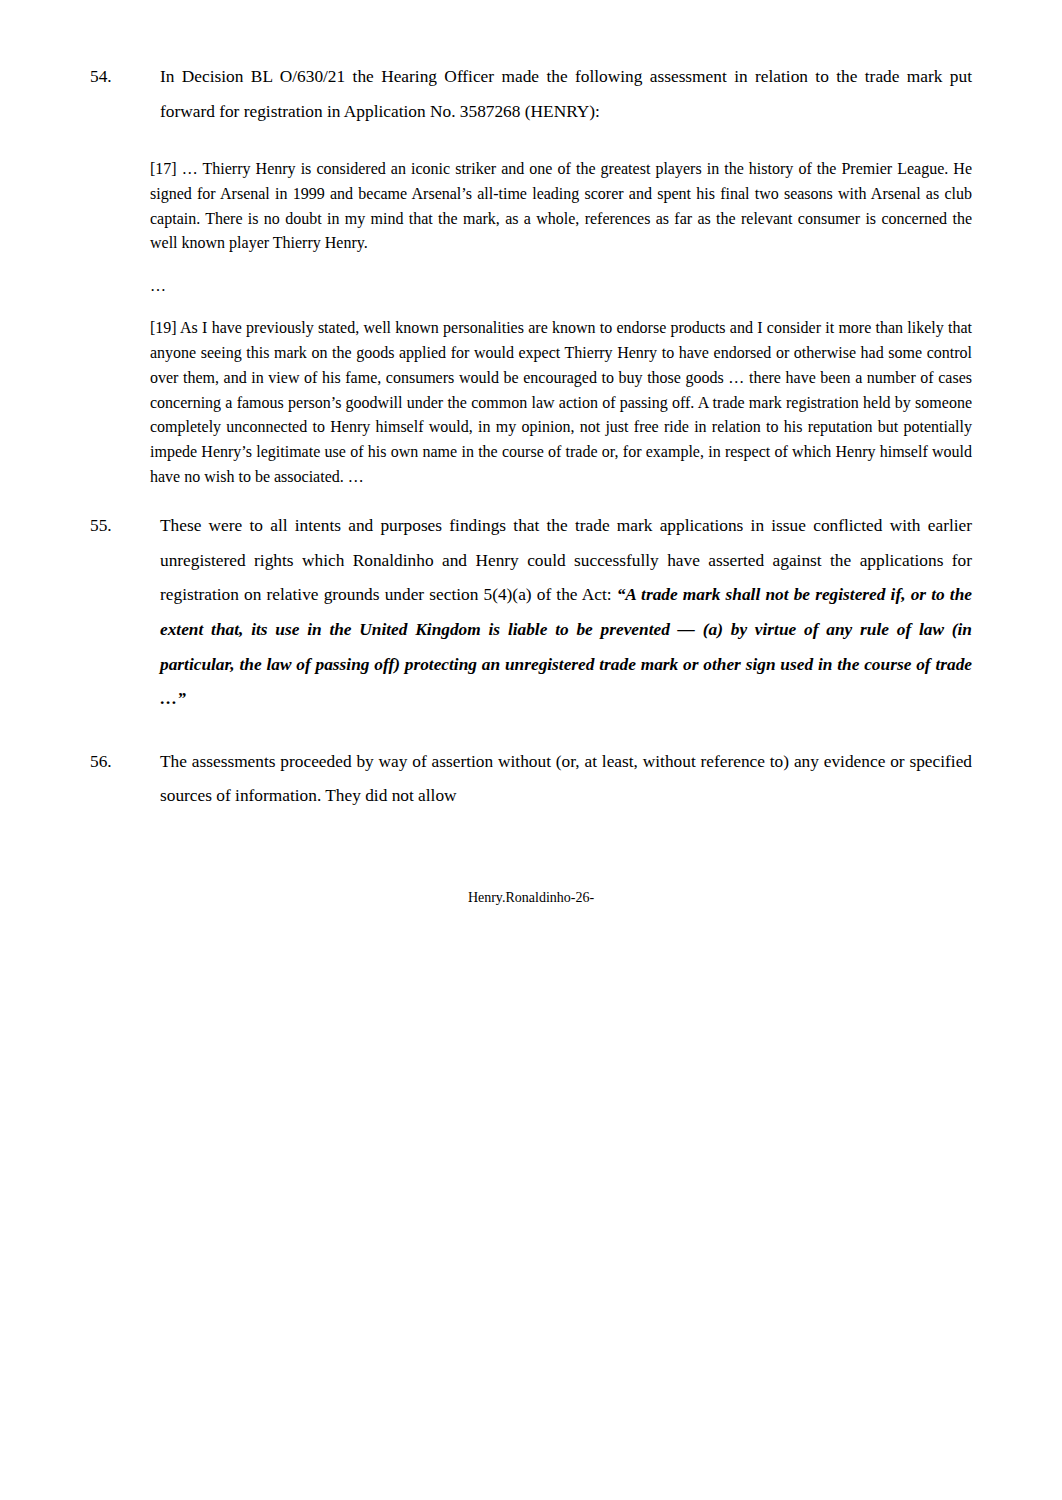54.
In Decision BL O/630/21 the Hearing Officer made the following assessment in relation to the trade mark put forward for registration in Application No. 3587268 (HENRY):
[17] … Thierry Henry is considered an iconic striker and one of the greatest players in the history of the Premier League. He signed for Arsenal in 1999 and became Arsenal’s all-time leading scorer and spent his final two seasons with Arsenal as club captain. There is no doubt in my mind that the mark, as a whole, references as far as the relevant consumer is concerned the well known player Thierry Henry.
…
[19] As I have previously stated, well known personalities are known to endorse products and I consider it more than likely that anyone seeing this mark on the goods applied for would expect Thierry Henry to have endorsed or otherwise had some control over them, and in view of his fame, consumers would be encouraged to buy those goods … there have been a number of cases concerning a famous person’s goodwill under the common law action of passing off. A trade mark registration held by someone completely unconnected to Henry himself would, in my opinion, not just free ride in relation to his reputation but potentially impede Henry’s legitimate use of his own name in the course of trade or, for example, in respect of which Henry himself would have no wish to be associated. …
55.
These were to all intents and purposes findings that the trade mark applications in issue conflicted with earlier unregistered rights which Ronaldinho and Henry could successfully have asserted against the applications for registration on relative grounds under section 5(4)(a) of the Act: “A trade mark shall not be registered if, or to the extent that, its use in the United Kingdom is liable to be prevented — (a) by virtue of any rule of law (in particular, the law of passing off) protecting an unregistered trade mark or other sign used in the course of trade …”
56.
The assessments proceeded by way of assertion without (or, at least, without reference to) any evidence or specified sources of information. They did not allow
Henry.Ronaldinho-26-